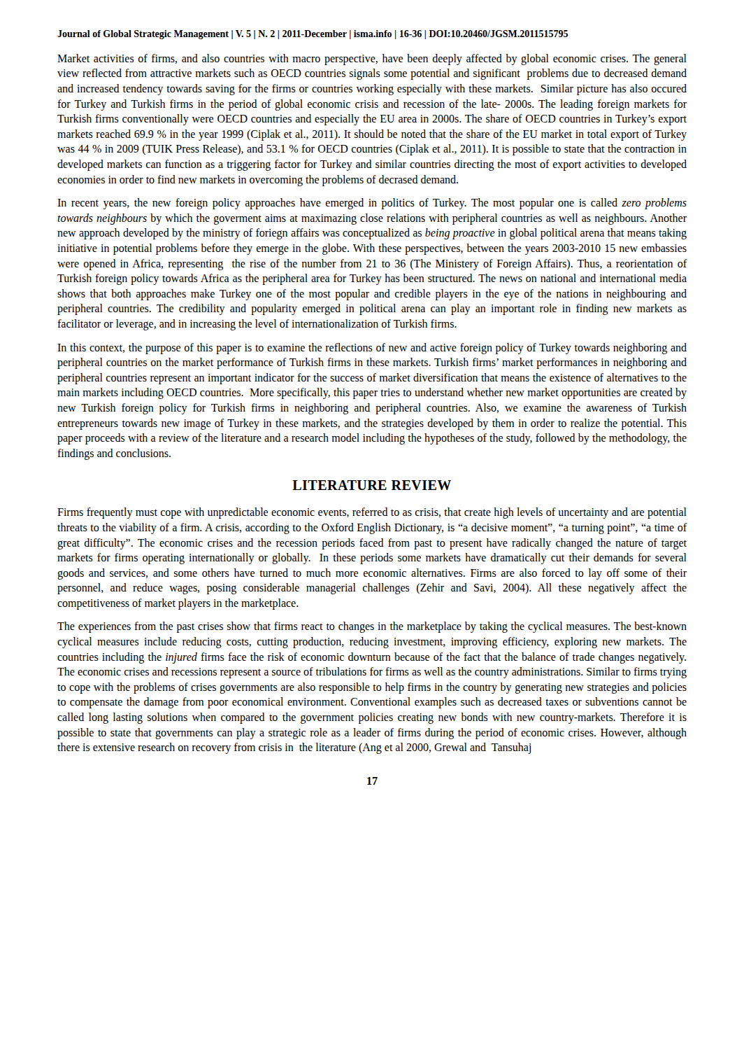Journal of Global Strategic Management | V. 5 | N. 2 | 2011-December | isma.info | 16-36 | DOI:10.20460/JGSM.2011515795
Market activities of firms, and also countries with macro perspective, have been deeply affected by global economic crises. The general view reflected from attractive markets such as OECD countries signals some potential and significant problems due to decreased demand and increased tendency towards saving for the firms or countries working especially with these markets. Similar picture has also occured for Turkey and Turkish firms in the period of global economic crisis and recession of the late- 2000s. The leading foreign markets for Turkish firms conventionally were OECD countries and especially the EU area in 2000s. The share of OECD countries in Turkey’s export markets reached 69.9 % in the year 1999 (Ciplak et al., 2011). It should be noted that the share of the EU market in total export of Turkey was 44 % in 2009 (TUIK Press Release), and 53.1 % for OECD countries (Ciplak et al., 2011). It is possible to state that the contraction in developed markets can function as a triggering factor for Turkey and similar countries directing the most of export activities to developed economies in order to find new markets in overcoming the problems of decrased demand.
In recent years, the new foreign policy approaches have emerged in politics of Turkey. The most popular one is called zero problems towards neighbours by which the goverment aims at maximazing close relations with peripheral countries as well as neighbours. Another new approach developed by the ministry of foriegn affairs was conceptualized as being proactive in global political arena that means taking initiative in potential problems before they emerge in the globe. With these perspectives, between the years 2003-2010 15 new embassies were opened in Africa, representing the rise of the number from 21 to 36 (The Ministery of Foreign Affairs). Thus, a reorientation of Turkish foreign policy towards Africa as the peripheral area for Turkey has been structured. The news on national and international media shows that both approaches make Turkey one of the most popular and credible players in the eye of the nations in neighbouring and peripheral countries. The credibility and popularity emerged in political arena can play an important role in finding new markets as facilitator or leverage, and in increasing the level of internationalization of Turkish firms.
In this context, the purpose of this paper is to examine the reflections of new and active foreign policy of Turkey towards neighboring and peripheral countries on the market performance of Turkish firms in these markets. Turkish firms’ market performances in neighboring and peripheral countries represent an important indicator for the success of market diversification that means the existence of alternatives to the main markets including OECD countries. More specifically, this paper tries to understand whether new market opportunities are created by new Turkish foreign policy for Turkish firms in neighboring and peripheral countries. Also, we examine the awareness of Turkish entrepreneurs towards new image of Turkey in these markets, and the strategies developed by them in order to realize the potential. This paper proceeds with a review of the literature and a research model including the hypotheses of the study, followed by the methodology, the findings and conclusions.
LITERATURE REVIEW
Firms frequently must cope with unpredictable economic events, referred to as crisis, that create high levels of uncertainty and are potential threats to the viability of a firm. A crisis, according to the Oxford English Dictionary, is “a decisive moment”, “a turning point”, “a time of great difficulty”. The economic crises and the recession periods faced from past to present have radically changed the nature of target markets for firms operating internationally or globally. In these periods some markets have dramatically cut their demands for several goods and services, and some others have turned to much more economic alternatives. Firms are also forced to lay off some of their personnel, and reduce wages, posing considerable managerial challenges (Zehir and Savi, 2004). All these negatively affect the competitiveness of market players in the marketplace.
The experiences from the past crises show that firms react to changes in the marketplace by taking the cyclical measures. The best-known cyclical measures include reducing costs, cutting production, reducing investment, improving efficiency, exploring new markets. The countries including the injured firms face the risk of economic downturn because of the fact that the balance of trade changes negatively. The economic crises and recessions represent a source of tribulations for firms as well as the country administrations. Similar to firms trying to cope with the problems of crises governments are also responsible to help firms in the country by generating new strategies and policies to compensate the damage from poor economical environment. Conventional examples such as decreased taxes or subventions cannot be called long lasting solutions when compared to the government policies creating new bonds with new country-markets. Therefore it is possible to state that governments can play a strategic role as a leader of firms during the period of economic crises. However, although there is extensive research on recovery from crisis in the literature (Ang et al 2000, Grewal and Tansuhaj
17